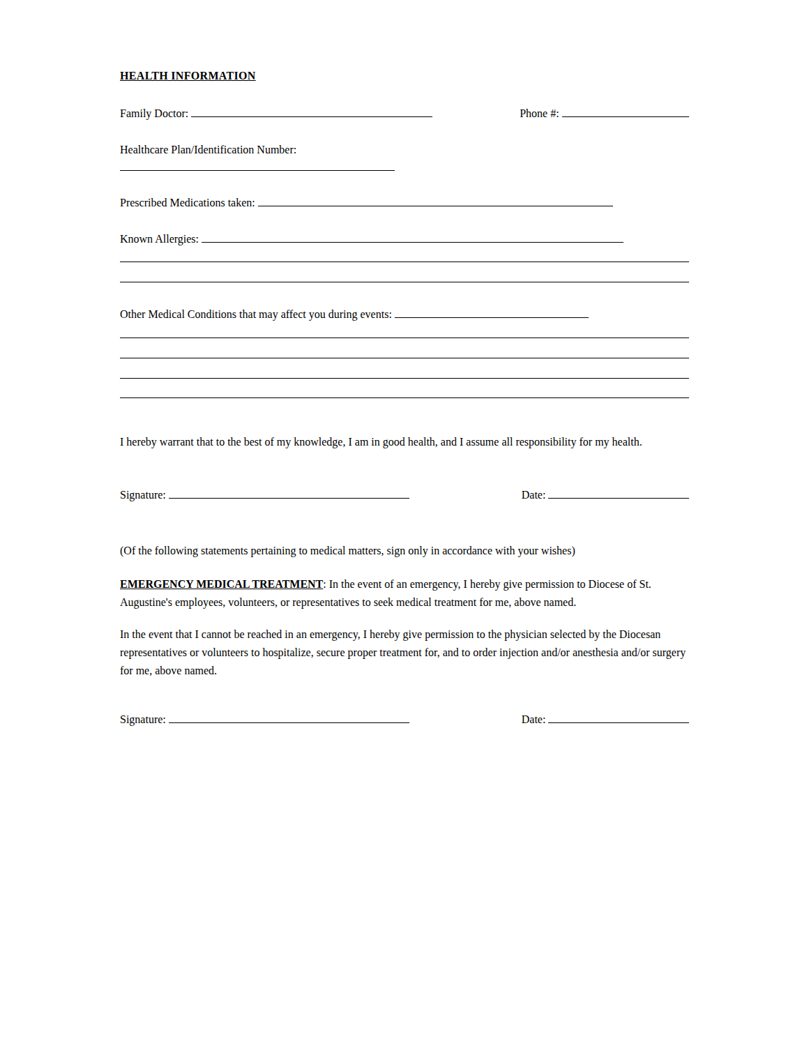HEALTH INFORMATION
Family Doctor: Phone #:
Healthcare Plan/Identification Number:
Prescribed Medications taken:
Known Allergies:
Other Medical Conditions that may affect you during events:
I hereby warrant that to the best of my knowledge, I am in good health, and I assume all responsibility for my health.
Signature: Date:
(Of the following statements pertaining to medical matters, sign only in accordance with your wishes)
EMERGENCY MEDICAL TREATMENT: In the event of an emergency, I hereby give permission to Diocese of St. Augustine's employees, volunteers, or representatives to seek medical treatment for me, above named.
In the event that I cannot be reached in an emergency, I hereby give permission to the physician selected by the Diocesan representatives or volunteers to hospitalize, secure proper treatment for, and to order injection and/or anesthesia and/or surgery for me, above named.
Signature: Date: